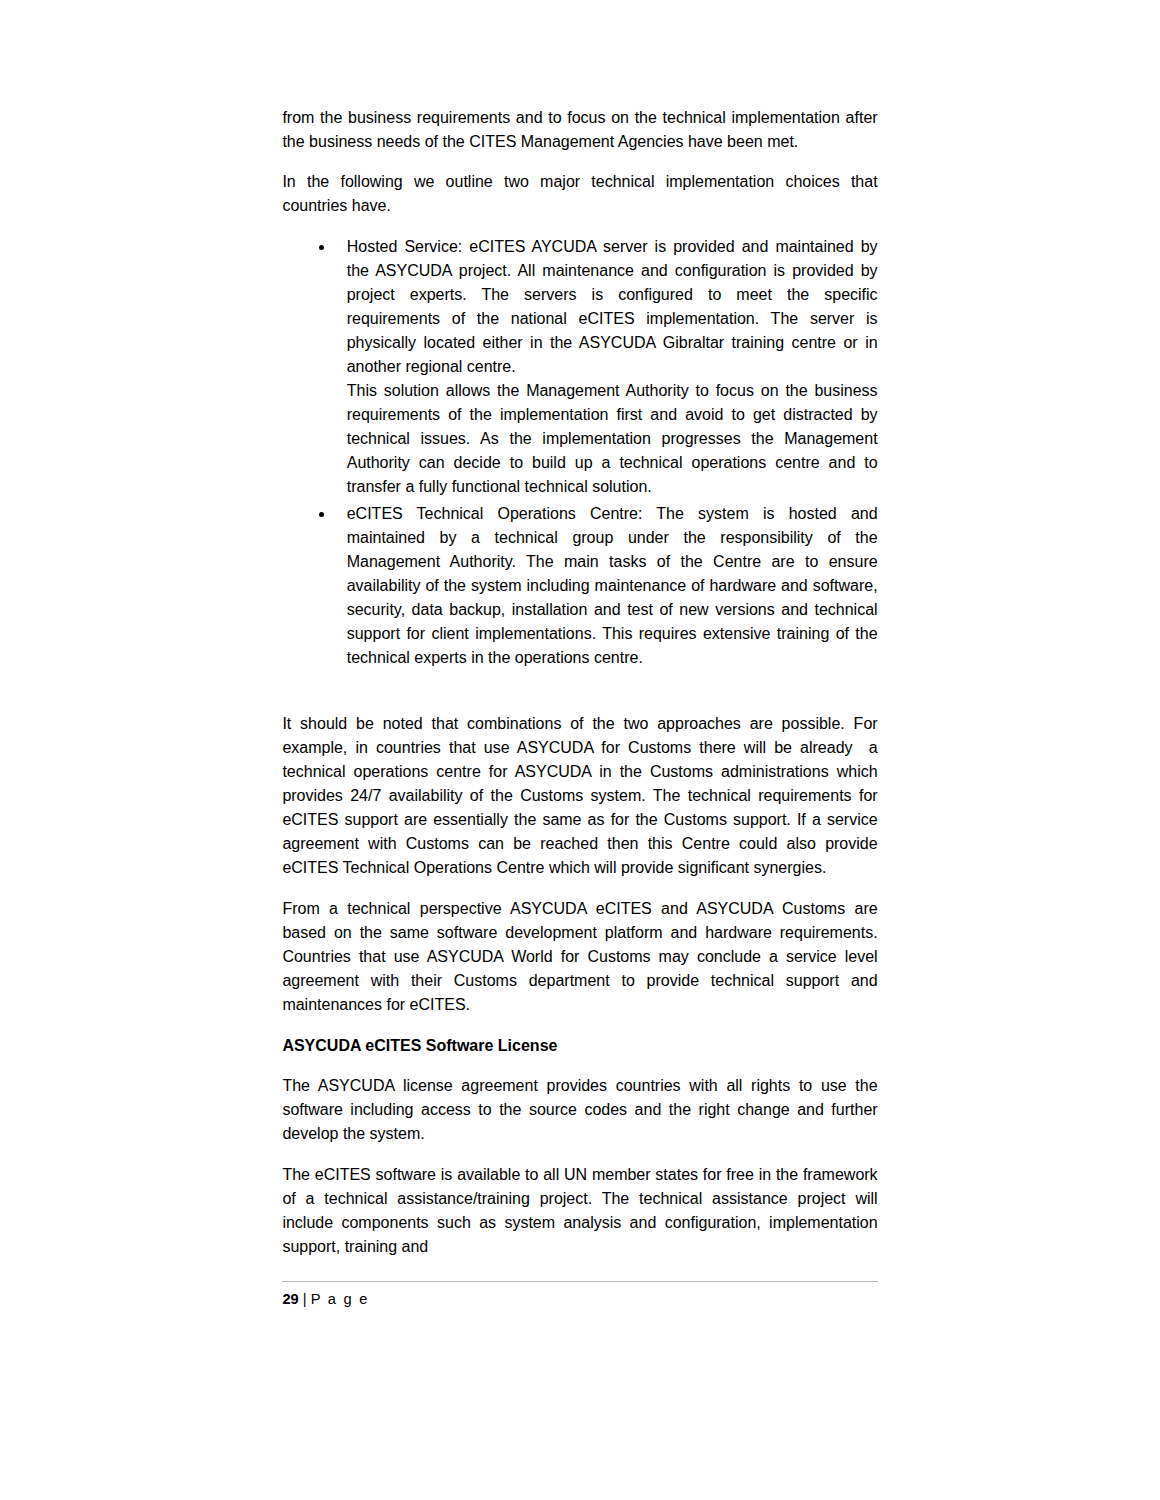from the business requirements and to focus on the technical implementation after the business needs of the CITES Management Agencies have been met.
In the following we outline two major technical implementation choices that countries have.
Hosted Service: eCITES AYCUDA server is provided and maintained by the ASYCUDA project. All maintenance and configuration is provided by project experts. The servers is configured to meet the specific requirements of the national eCITES implementation. The server is physically located either in the ASYCUDA Gibraltar training centre or in another regional centre.
This solution allows the Management Authority to focus on the business requirements of the implementation first and avoid to get distracted by technical issues. As the implementation progresses the Management Authority can decide to build up a technical operations centre and to transfer a fully functional technical solution.
eCITES Technical Operations Centre: The system is hosted and maintained by a technical group under the responsibility of the Management Authority. The main tasks of the Centre are to ensure availability of the system including maintenance of hardware and software, security, data backup, installation and test of new versions and technical support for client implementations. This requires extensive training of the technical experts in the operations centre.
It should be noted that combinations of the two approaches are possible. For example, in countries that use ASYCUDA for Customs there will be already a technical operations centre for ASYCUDA in the Customs administrations which provides 24/7 availability of the Customs system. The technical requirements for eCITES support are essentially the same as for the Customs support. If a service agreement with Customs can be reached then this Centre could also provide eCITES Technical Operations Centre which will provide significant synergies.
From a technical perspective ASYCUDA eCITES and ASYCUDA Customs are based on the same software development platform and hardware requirements. Countries that use ASYCUDA World for Customs may conclude a service level agreement with their Customs department to provide technical support and maintenances for eCITES.
ASYCUDA eCITES Software License
The ASYCUDA license agreement provides countries with all rights to use the software including access to the source codes and the right change and further develop the system.
The eCITES software is available to all UN member states for free in the framework of a technical assistance/training project. The technical assistance project will include components such as system analysis and configuration, implementation support, training and
29 | P a g e